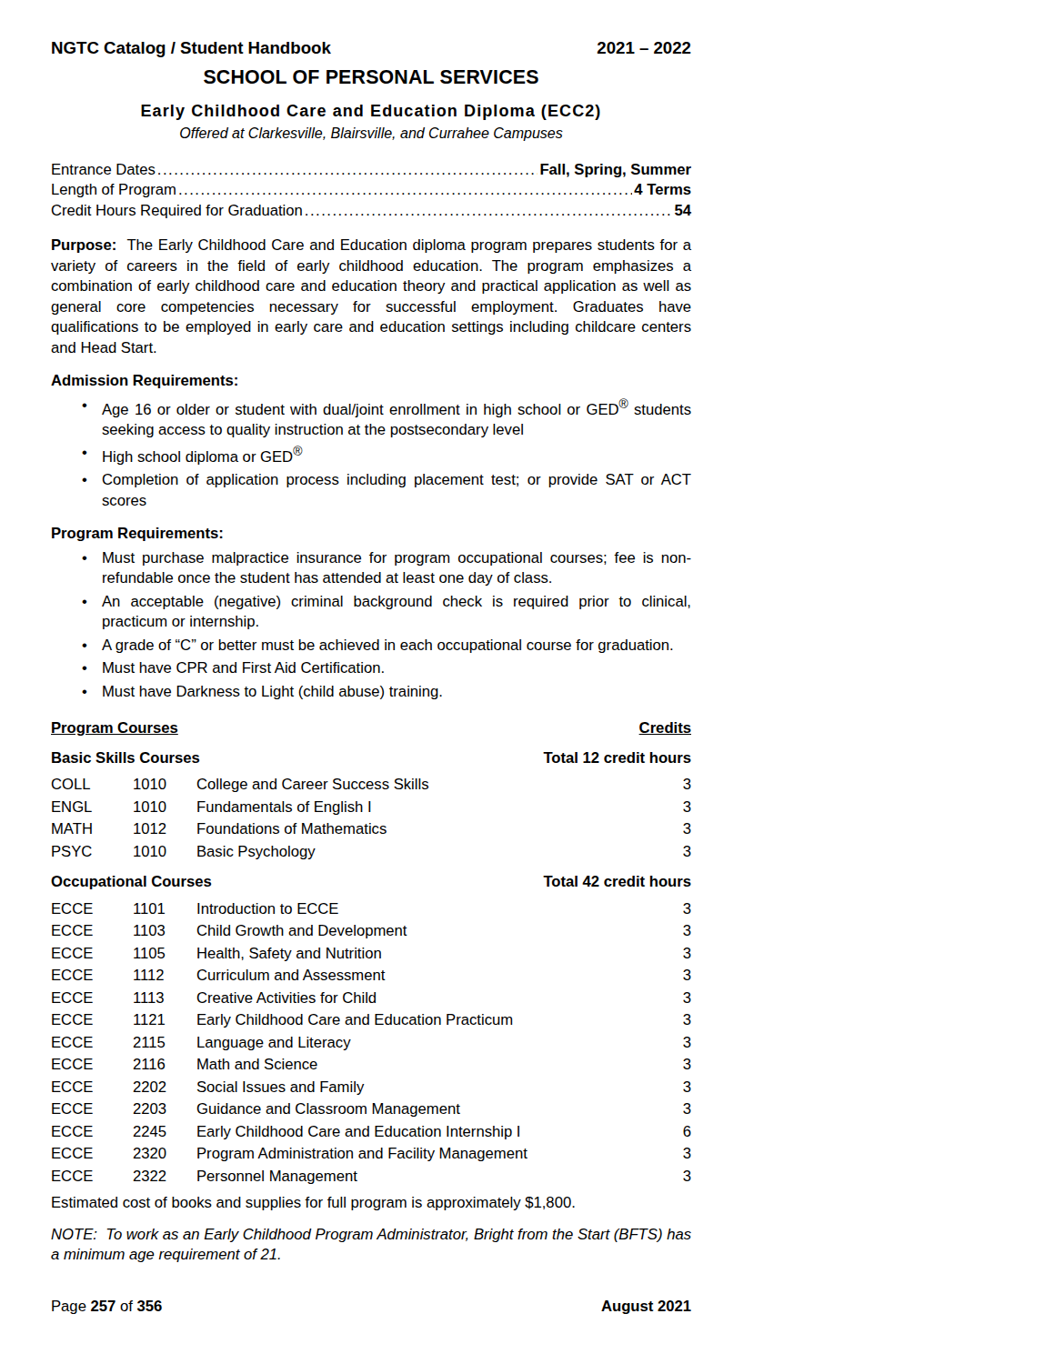NGTC Catalog / Student Handbook
2021 – 2022
SCHOOL OF PERSONAL SERVICES
Early Childhood Care and Education Diploma (ECC2)
Offered at Clarkesville, Blairsville, and Currahee Campuses
Entrance Dates .................................................................................................................................. Fall, Spring, Summer
Length of Program ................................................................................................................................................. 4 Terms
Credit Hours Required for Graduation ................................................................................................................. 54
Purpose: The Early Childhood Care and Education diploma program prepares students for a variety of careers in the field of early childhood education. The program emphasizes a combination of early childhood care and education theory and practical application as well as general core competencies necessary for successful employment. Graduates have qualifications to be employed in early care and education settings including childcare centers and Head Start.
Admission Requirements:
Age 16 or older or student with dual/joint enrollment in high school or GED® students seeking access to quality instruction at the postsecondary level
High school diploma or GED®
Completion of application process including placement test; or provide SAT or ACT scores
Program Requirements:
Must purchase malpractice insurance for program occupational courses; fee is non-refundable once the student has attended at least one day of class.
An acceptable (negative) criminal background check is required prior to clinical, practicum or internship.
A grade of “C” or better must be achieved in each occupational course for graduation.
Must have CPR and First Aid Certification.
Must have Darkness to Light (child abuse) training.
Program Courses Credits
Basic Skills Courses
Total 12 credit hours
| COLL | 1010 | College and Career Success Skills | 3 |
| ENGL | 1010 | Fundamentals of English I | 3 |
| MATH | 1012 | Foundations of Mathematics | 3 |
| PSYC | 1010 | Basic Psychology | 3 |
Occupational Courses
Total 42 credit hours
| ECCE | 1101 | Introduction to ECCE | 3 |
| ECCE | 1103 | Child Growth and Development | 3 |
| ECCE | 1105 | Health, Safety and Nutrition | 3 |
| ECCE | 1112 | Curriculum and Assessment | 3 |
| ECCE | 1113 | Creative Activities for Child | 3 |
| ECCE | 1121 | Early Childhood Care and Education Practicum | 3 |
| ECCE | 2115 | Language and Literacy | 3 |
| ECCE | 2116 | Math and Science | 3 |
| ECCE | 2202 | Social Issues and Family | 3 |
| ECCE | 2203 | Guidance and Classroom Management | 3 |
| ECCE | 2245 | Early Childhood Care and Education Internship I | 6 |
| ECCE | 2320 | Program Administration and Facility Management | 3 |
| ECCE | 2322 | Personnel Management | 3 |
Estimated cost of books and supplies for full program is approximately $1,800.
NOTE: To work as an Early Childhood Program Administrator, Bright from the Start (BFTS) has a minimum age requirement of 21.
Page 257 of 356
August 2021